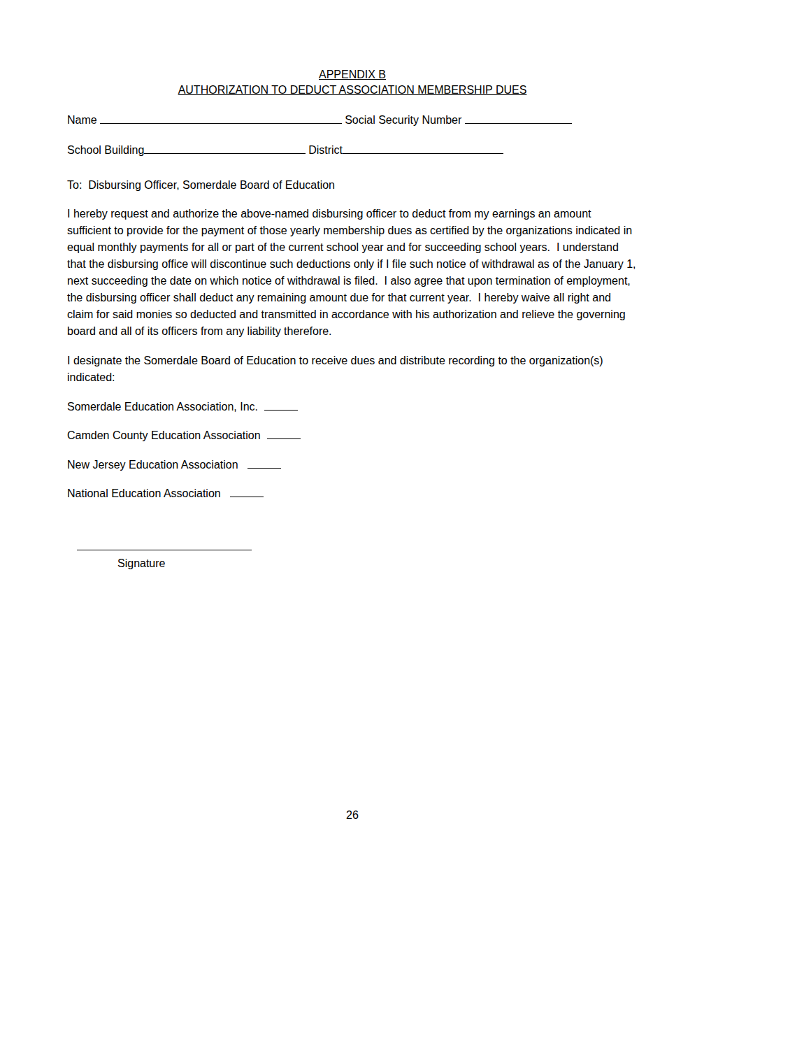APPENDIX BAUTHORIZATION TO DEDUCT ASSOCIATION MEMBERSHIP DUES
Name Social Security Number
School Building District
To: Disbursing Officer, Somerdale Board of Education
I hereby request and authorize the above-named disbursing officer to deduct from my earnings an amount sufficient to provide for the payment of those yearly membership dues as certified by the organizations indicated in equal monthly payments for all or part of the current school year and for succeeding school years. I understand that the disbursing office will discontinue such deductions only if I file such notice of withdrawal as of the January 1, next succeeding the date on which notice of withdrawal is filed. I also agree that upon termination of employment, the disbursing officer shall deduct any remaining amount due for that current year. I hereby waive all right and claim for said monies so deducted and transmitted in accordance with his authorization and relieve the governing board and all of its officers from any liability therefore.
I designate the Somerdale Board of Education to receive dues and distribute recording to the organization(s) indicated:
Somerdale Education Association, Inc.
Camden County Education Association
New Jersey Education Association
National Education Association
Signature
26